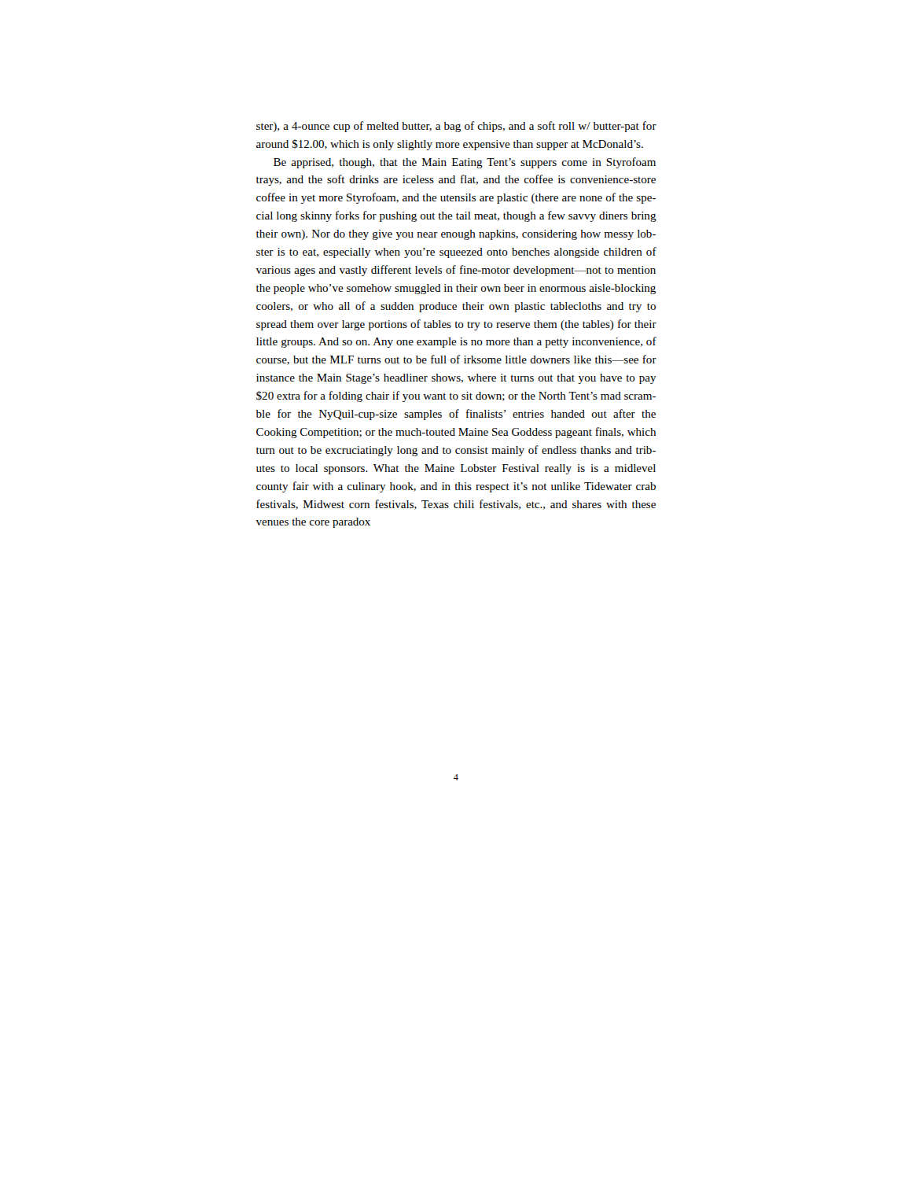ster), a 4-ounce cup of melted butter, a bag of chips, and a soft roll w/ butter-pat for around $12.00, which is only slightly more expensive than supper at McDonald’s.
Be apprised, though, that the Main Eating Tent’s suppers come in Styrofoam trays, and the soft drinks are iceless and flat, and the coffee is convenience-store coffee in yet more Styrofoam, and the utensils are plastic (there are none of the special long skinny forks for pushing out the tail meat, though a few savvy diners bring their own). Nor do they give you near enough napkins, considering how messy lobster is to eat, especially when you’re squeezed onto benches alongside children of various ages and vastly different levels of fine-motor development—not to mention the people who’ve somehow smuggled in their own beer in enormous aisle-blocking coolers, or who all of a sudden produce their own plastic tablecloths and try to spread them over large portions of tables to try to reserve them (the tables) for their little groups. And so on. Any one example is no more than a petty inconvenience, of course, but the MLF turns out to be full of irksome little downers like this—see for instance the Main Stage’s headliner shows, where it turns out that you have to pay $20 extra for a folding chair if you want to sit down; or the North Tent’s mad scramble for the NyQuil-cup-size samples of finalists’ entries handed out after the Cooking Competition; or the much-touted Maine Sea Goddess pageant finals, which turn out to be excruciatingly long and to consist mainly of endless thanks and tributes to local sponsors. What the Maine Lobster Festival really is is a midlevel county fair with a culinary hook, and in this respect it’s not unlike Tidewater crab festivals, Midwest corn festivals, Texas chili festivals, etc., and shares with these venues the core paradox
4